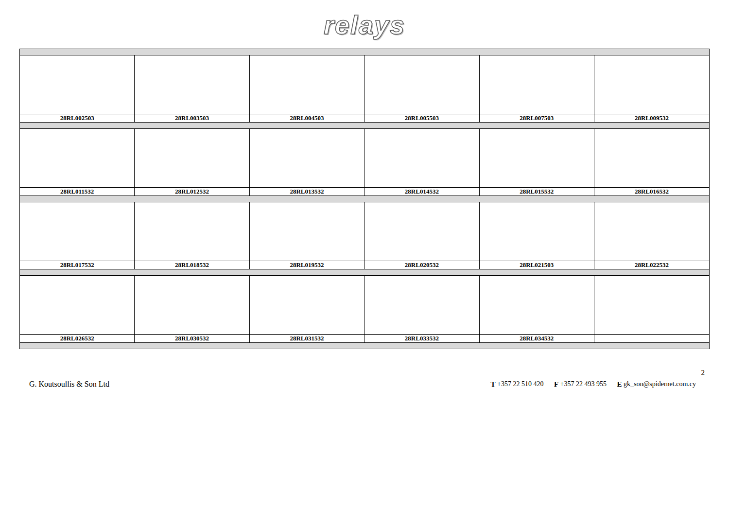relays
| 28RL002503 | 28RL003503 | 28RL004503 | 28RL005503 | 28RL007503 | 28RL009532 |
| 28RL011532 | 28RL012532 | 28RL013532 | 28RL014532 | 28RL015532 | 28RL016532 |
| 28RL017532 | 28RL018532 | 28RL019532 | 28RL020532 | 28RL021503 | 28RL022532 |
| 28RL026532 | 28RL030532 | 28RL031532 | 28RL033532 | 28RL034532 | |
2
G. Koutsoullis & Son Ltd
T +357 22 510 420 F +357 22 493 955 E gk_son@spidernet.com.cy